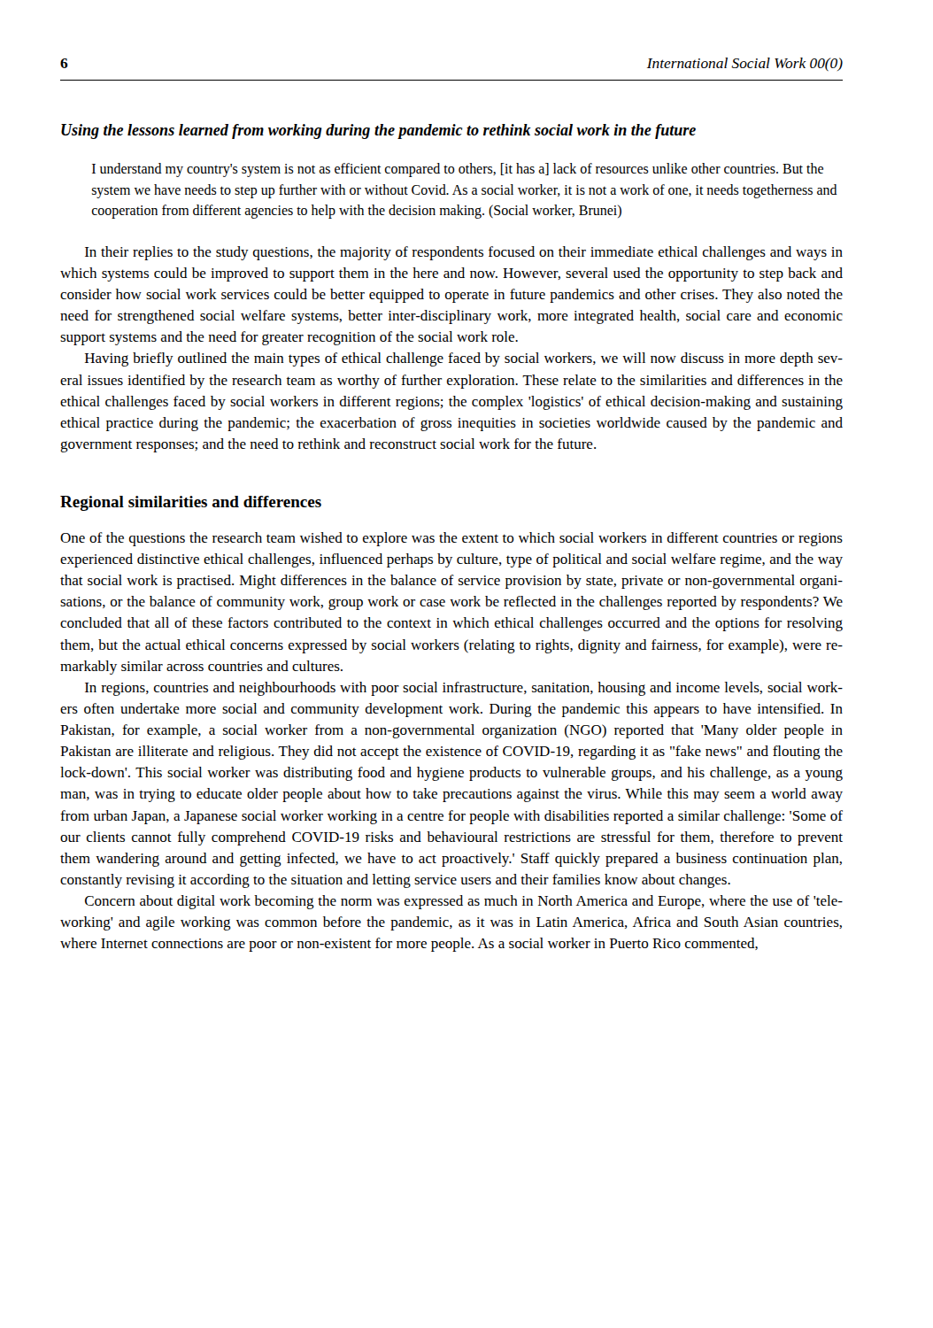6 International Social Work 00(0)
Using the lessons learned from working during the pandemic to rethink social work in the future
I understand my country's system is not as efficient compared to others, [it has a] lack of resources unlike other countries. But the system we have needs to step up further with or without Covid. As a social worker, it is not a work of one, it needs togetherness and cooperation from different agencies to help with the decision making. (Social worker, Brunei)
In their replies to the study questions, the majority of respondents focused on their immediate ethical challenges and ways in which systems could be improved to support them in the here and now. However, several used the opportunity to step back and consider how social work services could be better equipped to operate in future pandemics and other crises. They also noted the need for strengthened social welfare systems, better inter-disciplinary work, more integrated health, social care and economic support systems and the need for greater recognition of the social work role.
Having briefly outlined the main types of ethical challenge faced by social workers, we will now discuss in more depth several issues identified by the research team as worthy of further exploration. These relate to the similarities and differences in the ethical challenges faced by social workers in different regions; the complex 'logistics' of ethical decision-making and sustaining ethical practice during the pandemic; the exacerbation of gross inequities in societies worldwide caused by the pandemic and government responses; and the need to rethink and reconstruct social work for the future.
Regional similarities and differences
One of the questions the research team wished to explore was the extent to which social workers in different countries or regions experienced distinctive ethical challenges, influenced perhaps by culture, type of political and social welfare regime, and the way that social work is practised. Might differences in the balance of service provision by state, private or non-governmental organisations, or the balance of community work, group work or case work be reflected in the challenges reported by respondents? We concluded that all of these factors contributed to the context in which ethical challenges occurred and the options for resolving them, but the actual ethical concerns expressed by social workers (relating to rights, dignity and fairness, for example), were remarkably similar across countries and cultures.
In regions, countries and neighbourhoods with poor social infrastructure, sanitation, housing and income levels, social workers often undertake more social and community development work. During the pandemic this appears to have intensified. In Pakistan, for example, a social worker from a non-governmental organization (NGO) reported that 'Many older people in Pakistan are illiterate and religious. They did not accept the existence of COVID-19, regarding it as "fake news" and flouting the lock-down'. This social worker was distributing food and hygiene products to vulnerable groups, and his challenge, as a young man, was in trying to educate older people about how to take precautions against the virus. While this may seem a world away from urban Japan, a Japanese social worker working in a centre for people with disabilities reported a similar challenge: 'Some of our clients cannot fully comprehend COVID-19 risks and behavioural restrictions are stressful for them, therefore to prevent them wandering around and getting infected, we have to act proactively.' Staff quickly prepared a business continuation plan, constantly revising it according to the situation and letting service users and their families know about changes.
Concern about digital work becoming the norm was expressed as much in North America and Europe, where the use of 'teleworking' and agile working was common before the pandemic, as it was in Latin America, Africa and South Asian countries, where Internet connections are poor or non-existent for more people. As a social worker in Puerto Rico commented,